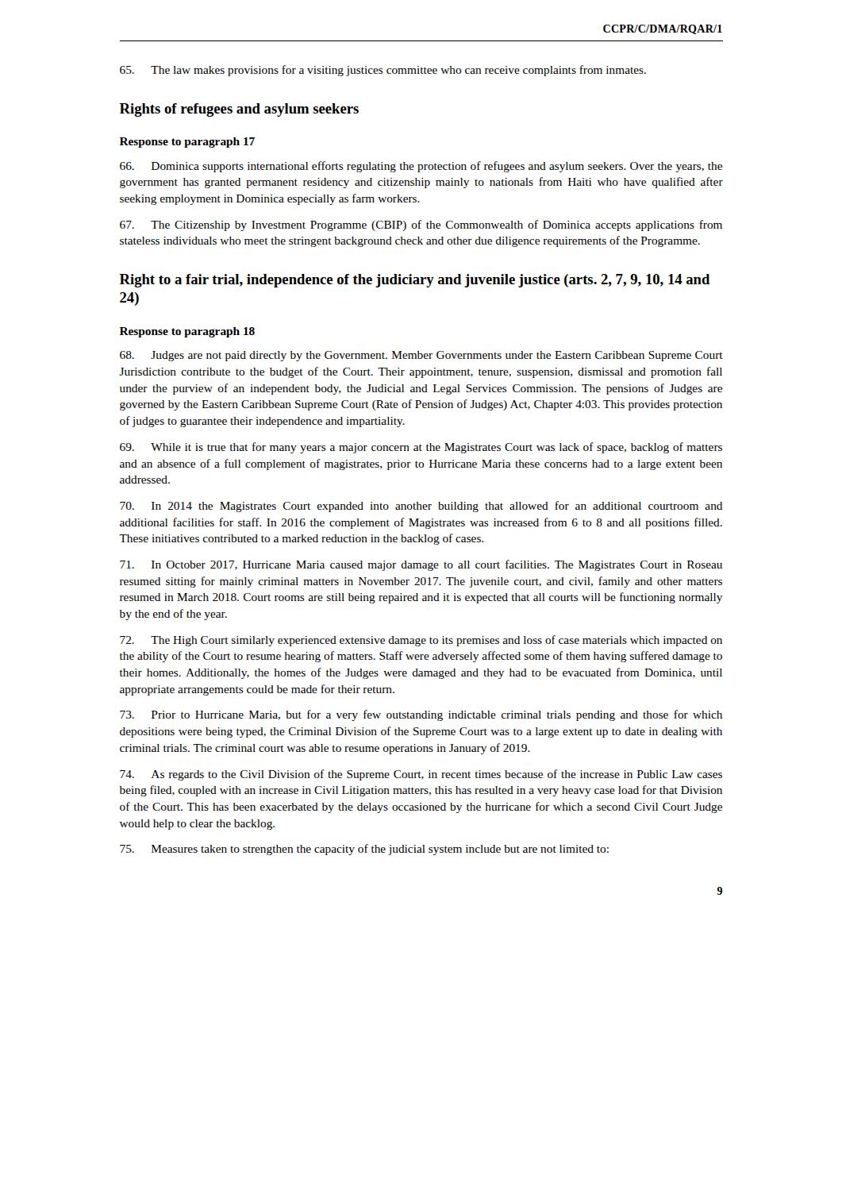CCPR/C/DMA/RQAR/1
65. The law makes provisions for a visiting justices committee who can receive complaints from inmates.
Rights of refugees and asylum seekers
Response to paragraph 17
66. Dominica supports international efforts regulating the protection of refugees and asylum seekers. Over the years, the government has granted permanent residency and citizenship mainly to nationals from Haiti who have qualified after seeking employment in Dominica especially as farm workers.
67. The Citizenship by Investment Programme (CBIP) of the Commonwealth of Dominica accepts applications from stateless individuals who meet the stringent background check and other due diligence requirements of the Programme.
Right to a fair trial, independence of the judiciary and juvenile justice (arts. 2, 7, 9, 10, 14 and 24)
Response to paragraph 18
68. Judges are not paid directly by the Government. Member Governments under the Eastern Caribbean Supreme Court Jurisdiction contribute to the budget of the Court. Their appointment, tenure, suspension, dismissal and promotion fall under the purview of an independent body, the Judicial and Legal Services Commission. The pensions of Judges are governed by the Eastern Caribbean Supreme Court (Rate of Pension of Judges) Act, Chapter 4:03. This provides protection of judges to guarantee their independence and impartiality.
69. While it is true that for many years a major concern at the Magistrates Court was lack of space, backlog of matters and an absence of a full complement of magistrates, prior to Hurricane Maria these concerns had to a large extent been addressed.
70. In 2014 the Magistrates Court expanded into another building that allowed for an additional courtroom and additional facilities for staff. In 2016 the complement of Magistrates was increased from 6 to 8 and all positions filled. These initiatives contributed to a marked reduction in the backlog of cases.
71. In October 2017, Hurricane Maria caused major damage to all court facilities. The Magistrates Court in Roseau resumed sitting for mainly criminal matters in November 2017. The juvenile court, and civil, family and other matters resumed in March 2018. Court rooms are still being repaired and it is expected that all courts will be functioning normally by the end of the year.
72. The High Court similarly experienced extensive damage to its premises and loss of case materials which impacted on the ability of the Court to resume hearing of matters. Staff were adversely affected some of them having suffered damage to their homes. Additionally, the homes of the Judges were damaged and they had to be evacuated from Dominica, until appropriate arrangements could be made for their return.
73. Prior to Hurricane Maria, but for a very few outstanding indictable criminal trials pending and those for which depositions were being typed, the Criminal Division of the Supreme Court was to a large extent up to date in dealing with criminal trials. The criminal court was able to resume operations in January of 2019.
74. As regards to the Civil Division of the Supreme Court, in recent times because of the increase in Public Law cases being filed, coupled with an increase in Civil Litigation matters, this has resulted in a very heavy case load for that Division of the Court. This has been exacerbated by the delays occasioned by the hurricane for which a second Civil Court Judge would help to clear the backlog.
75. Measures taken to strengthen the capacity of the judicial system include but are not limited to:
9